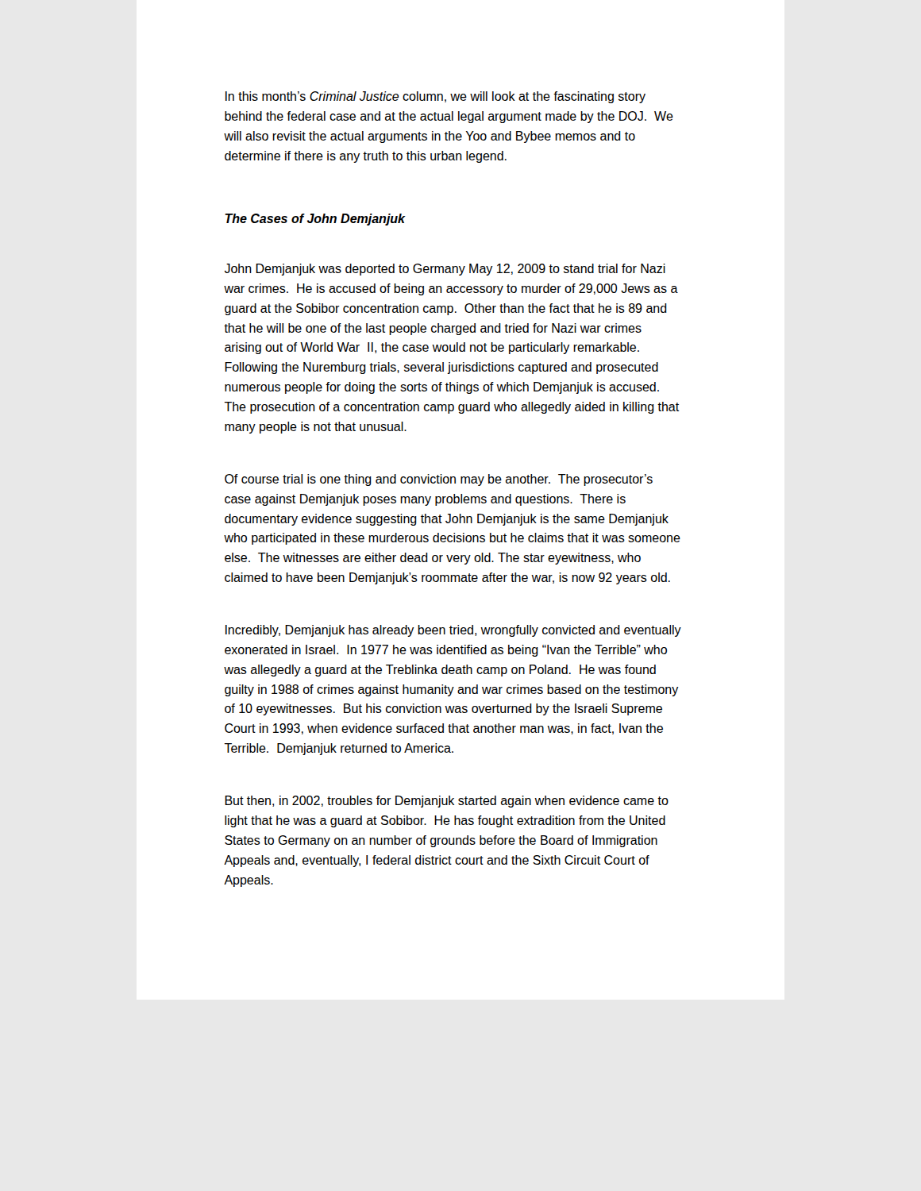In this month’s Criminal Justice column, we will look at the fascinating story behind the federal case and at the actual legal argument made by the DOJ. We will also revisit the actual arguments in the Yoo and Bybee memos and to determine if there is any truth to this urban legend.
The Cases of John Demjanjuk
John Demjanjuk was deported to Germany May 12, 2009 to stand trial for Nazi war crimes. He is accused of being an accessory to murder of 29,000 Jews as a guard at the Sobibor concentration camp. Other than the fact that he is 89 and that he will be one of the last people charged and tried for Nazi war crimes arising out of World War II, the case would not be particularly remarkable. Following the Nuremburg trials, several jurisdictions captured and prosecuted numerous people for doing the sorts of things of which Demjanjuk is accused. The prosecution of a concentration camp guard who allegedly aided in killing that many people is not that unusual.
Of course trial is one thing and conviction may be another. The prosecutor’s case against Demjanjuk poses many problems and questions. There is documentary evidence suggesting that John Demjanjuk is the same Demjanjuk who participated in these murderous decisions but he claims that it was someone else. The witnesses are either dead or very old. The star eyewitness, who claimed to have been Demjanjuk’s roommate after the war, is now 92 years old.
Incredibly, Demjanjuk has already been tried, wrongfully convicted and eventually exonerated in Israel. In 1977 he was identified as being “Ivan the Terrible” who was allegedly a guard at the Treblinka death camp on Poland. He was found guilty in 1988 of crimes against humanity and war crimes based on the testimony of 10 eyewitnesses. But his conviction was overturned by the Israeli Supreme Court in 1993, when evidence surfaced that another man was, in fact, Ivan the Terrible. Demjanjuk returned to America.
But then, in 2002, troubles for Demjanjuk started again when evidence came to light that he was a guard at Sobibor. He has fought extradition from the United States to Germany on an number of grounds before the Board of Immigration Appeals and, eventually, I federal district court and the Sixth Circuit Court of Appeals.